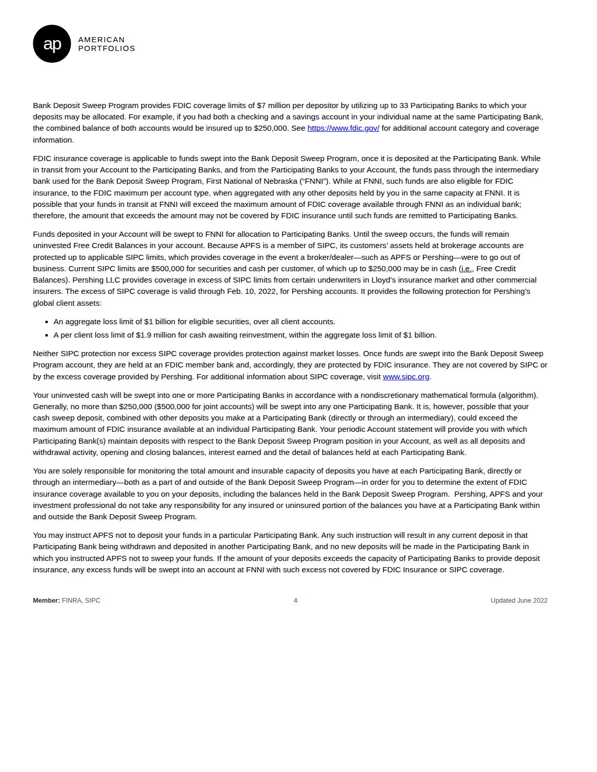ap
American
Portfolios
Bank Deposit Sweep Program provides FDIC coverage limits of $7 million per depositor by utilizing up to 33 Participating Banks to which your deposits may be allocated. For example, if you had both a checking and a savings account in your individual name at the same Participating Bank, the combined balance of both accounts would be insured up to $250,000. See https://www.fdic.gov/ for additional account category and coverage information.
FDIC insurance coverage is applicable to funds swept into the Bank Deposit Sweep Program, once it is deposited at the Participating Bank. While in transit from your Account to the Participating Banks, and from the Participating Banks to your Account, the funds pass through the intermediary bank used for the Bank Deposit Sweep Program, First National of Nebraska (“FNNI”). While at FNNI, such funds are also eligible for FDIC insurance, to the FDIC maximum per account type, when aggregated with any other deposits held by you in the same capacity at FNNI. It is possible that your funds in transit at FNNI will exceed the maximum amount of FDIC coverage available through FNNI as an individual bank; therefore, the amount that exceeds the amount may not be covered by FDIC insurance until such funds are remitted to Participating Banks.
Funds deposited in your Account will be swept to FNNI for allocation to Participating Banks. Until the sweep occurs, the funds will remain uninvested Free Credit Balances in your account. Because APFS is a member of SIPC, its customers’ assets held at brokerage accounts are protected up to applicable SIPC limits, which provides coverage in the event a broker/dealer—such as APFS or Pershing—were to go out of business. Current SIPC limits are $500,000 for securities and cash per customer, of which up to $250,000 may be in cash (i.e., Free Credit Balances). Pershing LLC provides coverage in excess of SIPC limits from certain underwriters in Lloyd’s insurance market and other commercial insurers. The excess of SIPC coverage is valid through Feb. 10, 2022, for Pershing accounts. It provides the following protection for Pershing’s global client assets:
An aggregate loss limit of $1 billion for eligible securities, over all client accounts.
A per client loss limit of $1.9 million for cash awaiting reinvestment, within the aggregate loss limit of $1 billion.
Neither SIPC protection nor excess SIPC coverage provides protection against market losses. Once funds are swept into the Bank Deposit Sweep Program account, they are held at an FDIC member bank and, accordingly, they are protected by FDIC insurance. They are not covered by SIPC or by the excess coverage provided by Pershing. For additional information about SIPC coverage, visit www.sipc.org.
Your uninvested cash will be swept into one or more Participating Banks in accordance with a nondiscretionary mathematical formula (algorithm). Generally, no more than $250,000 ($500,000 for joint accounts) will be swept into any one Participating Bank. It is, however, possible that your cash sweep deposit, combined with other deposits you make at a Participating Bank (directly or through an intermediary), could exceed the maximum amount of FDIC insurance available at an individual Participating Bank. Your periodic Account statement will provide you with which Participating Bank(s) maintain deposits with respect to the Bank Deposit Sweep Program position in your Account, as well as all deposits and withdrawal activity, opening and closing balances, interest earned and the detail of balances held at each Participating Bank.
You are solely responsible for monitoring the total amount and insurable capacity of deposits you have at each Participating Bank, directly or through an intermediary—both as a part of and outside of the Bank Deposit Sweep Program—in order for you to determine the extent of FDIC insurance coverage available to you on your deposits, including the balances held in the Bank Deposit Sweep Program. Pershing, APFS and your investment professional do not take any responsibility for any insured or uninsured portion of the balances you have at a Participating Bank within and outside the Bank Deposit Sweep Program.
You may instruct APFS not to deposit your funds in a particular Participating Bank. Any such instruction will result in any current deposit in that Participating Bank being withdrawn and deposited in another Participating Bank, and no new deposits will be made in the Participating Bank in which you instructed APFS not to sweep your funds. If the amount of your deposits exceeds the capacity of Participating Banks to provide deposit insurance, any excess funds will be swept into an account at FNNI with such excess not covered by FDIC Insurance or SIPC coverage.
Member: FINRA, SIPC
4
Updated June 2022